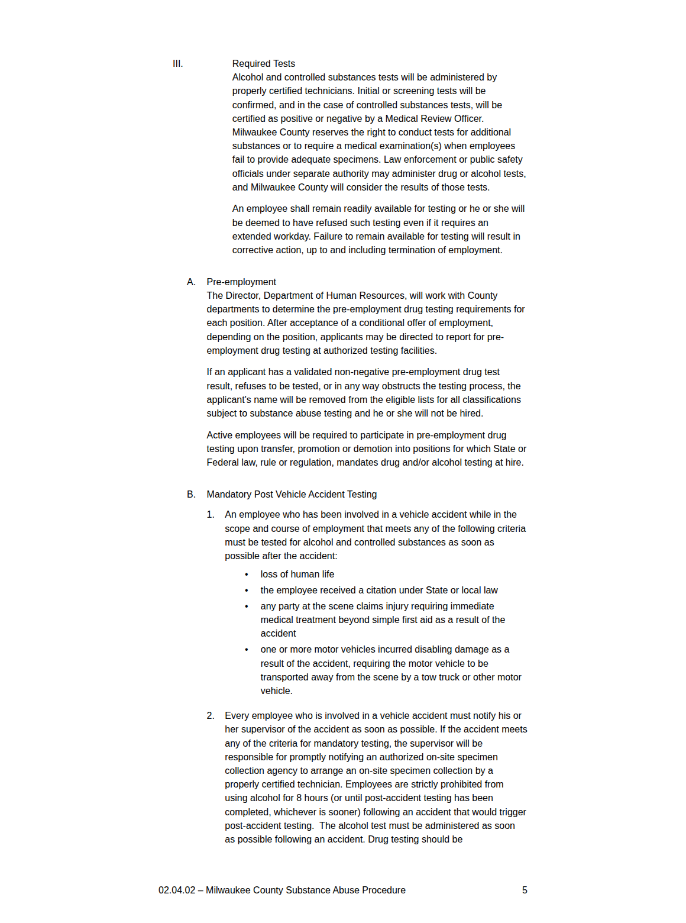III.
Required Tests
Alcohol and controlled substances tests will be administered by properly certified technicians. Initial or screening tests will be confirmed, and in the case of controlled substances tests, will be certified as positive or negative by a Medical Review Officer. Milwaukee County reserves the right to conduct tests for additional substances or to require a medical examination(s) when employees fail to provide adequate specimens. Law enforcement or public safety officials under separate authority may administer drug or alcohol tests, and Milwaukee County will consider the results of those tests.
An employee shall remain readily available for testing or he or she will be deemed to have refused such testing even if it requires an extended workday. Failure to remain available for testing will result in corrective action, up to and including termination of employment.
A.
Pre-employment
The Director, Department of Human Resources, will work with County departments to determine the pre-employment drug testing requirements for each position. After acceptance of a conditional offer of employment, depending on the position, applicants may be directed to report for pre-employment drug testing at authorized testing facilities.
If an applicant has a validated non-negative pre-employment drug test result, refuses to be tested, or in any way obstructs the testing process, the applicant's name will be removed from the eligible lists for all classifications subject to substance abuse testing and he or she will not be hired.
Active employees will be required to participate in pre-employment drug testing upon transfer, promotion or demotion into positions for which State or Federal law, rule or regulation, mandates drug and/or alcohol testing at hire.
B.
Mandatory Post Vehicle Accident Testing
1.
An employee who has been involved in a vehicle accident while in the scope and course of employment that meets any of the following criteria must be tested for alcohol and controlled substances as soon as possible after the accident:
loss of human life
the employee received a citation under State or local law
any party at the scene claims injury requiring immediate medical treatment beyond simple first aid as a result of the accident
one or more motor vehicles incurred disabling damage as a result of the accident, requiring the motor vehicle to be transported away from the scene by a tow truck or other motor vehicle.
2.
Every employee who is involved in a vehicle accident must notify his or her supervisor of the accident as soon as possible. If the accident meets any of the criteria for mandatory testing, the supervisor will be responsible for promptly notifying an authorized on-site specimen collection agency to arrange an on-site specimen collection by a properly certified technician. Employees are strictly prohibited from using alcohol for 8 hours (or until post-accident testing has been completed, whichever is sooner) following an accident that would trigger post-accident testing. The alcohol test must be administered as soon as possible following an accident. Drug testing should be
02.04.02 – Milwaukee County Substance Abuse Procedure 5